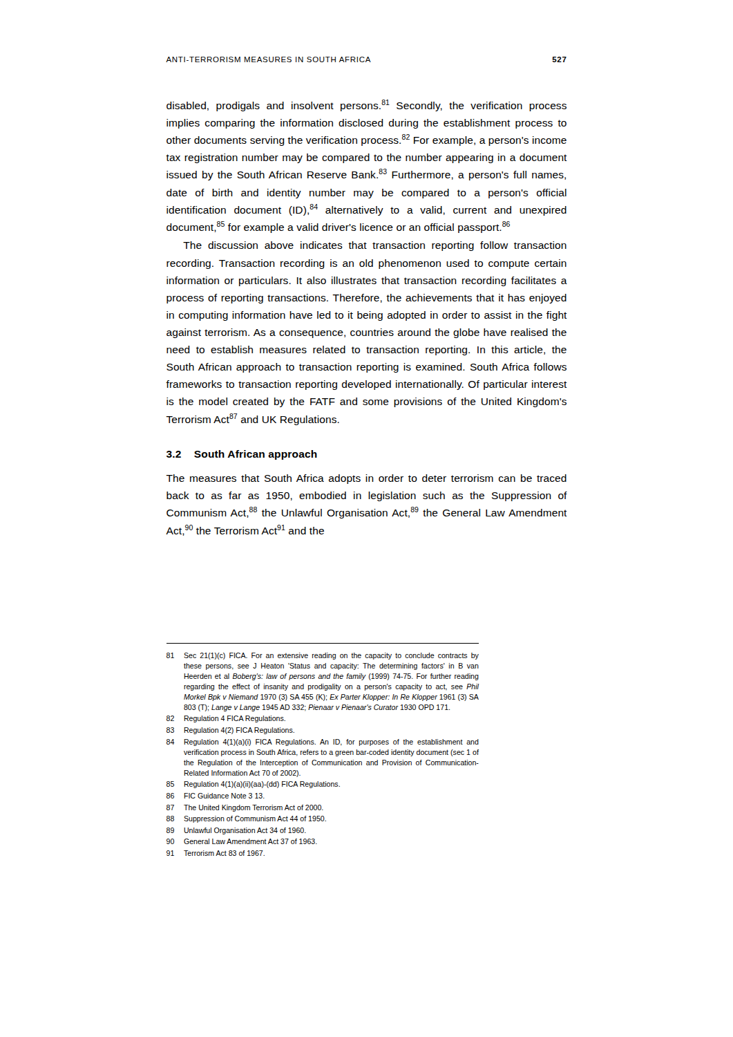Anti-terrorism measures in South Africa 527
disabled, prodigals and insolvent persons.81 Secondly, the verification process implies comparing the information disclosed during the establishment process to other documents serving the verification process.82 For example, a person's income tax registration number may be compared to the number appearing in a document issued by the South African Reserve Bank.83 Furthermore, a person's full names, date of birth and identity number may be compared to a person's official identification document (ID),84 alternatively to a valid, current and unexpired document,85 for example a valid driver's licence or an official passport.86
The discussion above indicates that transaction reporting follow transaction recording. Transaction recording is an old phenomenon used to compute certain information or particulars. It also illustrates that transaction recording facilitates a process of reporting transactions. Therefore, the achievements that it has enjoyed in computing information have led to it being adopted in order to assist in the fight against terrorism. As a consequence, countries around the globe have realised the need to establish measures related to transaction reporting. In this article, the South African approach to transaction reporting is examined. South Africa follows frameworks to transaction reporting developed internationally. Of particular interest is the model created by the FATF and some provisions of the United Kingdom's Terrorism Act87 and UK Regulations.
3.2 South African approach
The measures that South Africa adopts in order to deter terrorism can be traced back to as far as 1950, embodied in legislation such as the Suppression of Communism Act,88 the Unlawful Organisation Act,89 the General Law Amendment Act,90 the Terrorism Act91 and the
Sec 21(1)(c) FICA. For an extensive reading on the capacity to conclude contracts by these persons, see J Heaton 'Status and capacity: The determining factors' in B van Heerden et al Boberg's: law of persons and the family (1999) 74-75. For further reading regarding the effect of insanity and prodigality on a person's capacity to act, see Phil Morkel Bpk v Niemand 1970 (3) SA 455 (K); Ex Parter Klopper: In Re Klopper 1961 (3) SA 803 (T); Lange v Lange 1945 AD 332; Pienaar v Pienaar's Curator 1930 OPD 171.
Regulation 4 FICA Regulations.
Regulation 4(2) FICA Regulations.
Regulation 4(1)(a)(i) FICA Regulations. An ID, for purposes of the establishment and verification process in South Africa, refers to a green bar-coded identity document (sec 1 of the Regulation of the Interception of Communication and Provision of Communication-Related Information Act 70 of 2002).
Regulation 4(1)(a)(ii)(aa)-(dd) FICA Regulations.
FIC Guidance Note 3 13.
The United Kingdom Terrorism Act of 2000.
Suppression of Communism Act 44 of 1950.
Unlawful Organisation Act 34 of 1960.
General Law Amendment Act 37 of 1963.
Terrorism Act 83 of 1967.